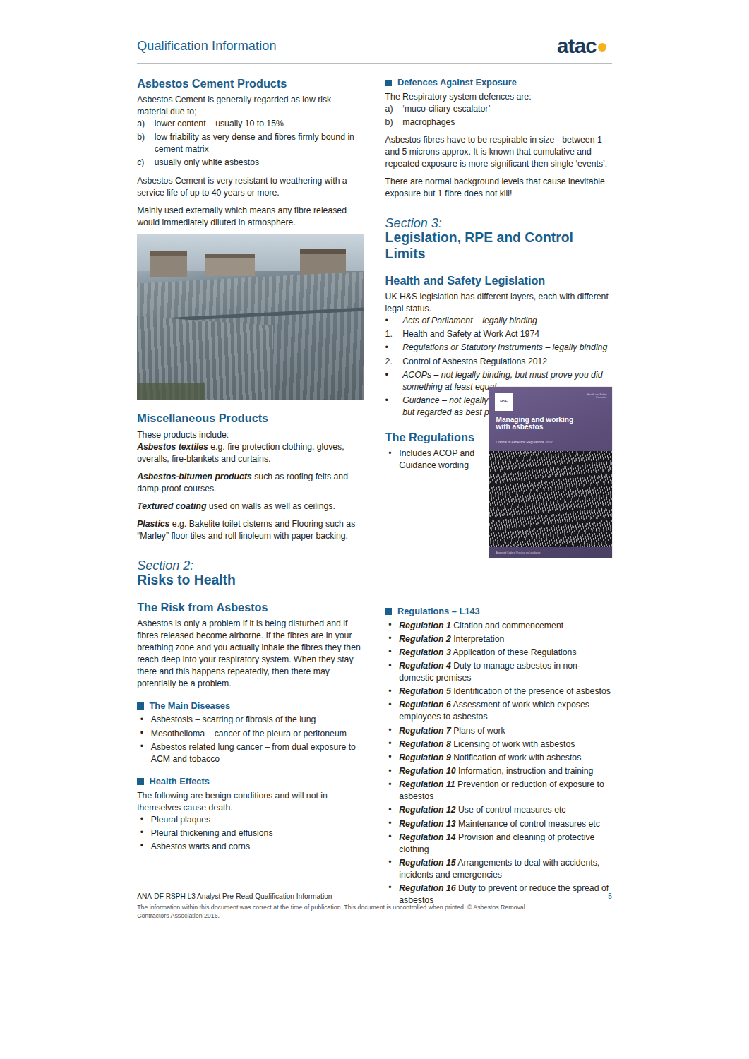Qualification Information
atac
Asbestos Cement Products
Asbestos Cement is generally regarded as low risk material due to;
lower content – usually 10 to 15%
low friability as very dense and fibres firmly bound in cement matrix
usually only white asbestos
Asbestos Cement is very resistant to weathering with a service life of up to 40 years or more.
Mainly used externally which means any fibre released would immediately diluted in atmosphere.
Miscellaneous Products
These products include:
Asbestos textiles e.g. fire protection clothing, gloves, overalls, fire-blankets and curtains.
Asbestos-bitumen products such as roofing felts and damp-proof courses.
Textured coating used on walls as well as ceilings.
Plastics e.g. Bakelite toilet cisterns and Flooring such as “Marley” floor tiles and roll linoleum with paper backing.
Section 2:Risks to Health
The Risk from Asbestos
Asbestos is only a problem if it is being disturbed and if fibres released become airborne. If the fibres are in your breathing zone and you actually inhale the fibres they then reach deep into your respiratory system. When they stay there and this happens repeatedly, then there may potentially be a problem.
The Main Diseases
Asbestosis – scarring or fibrosis of the lung
Mesothelioma – cancer of the pleura or peritoneum
Asbestos related lung cancer – from dual exposure to ACM and tobacco
Health Effects
The following are benign conditions and will not in themselves cause death.
Pleural plaques
Pleural thickening and effusions
Asbestos warts and corns
Defences Against Exposure
The Respiratory system defences are:
‘muco-ciliary escalator’
macrophages
Asbestos fibres have to be respirable in size - between 1 and 5 microns approx. It is known that cumulative and repeated exposure is more significant then single ‘events’.
There are normal background levels that cause inevitable exposure but 1 fibre does not kill!
Section 3:Legislation, RPE and Control Limits
Health and Safety Legislation
UK H&S legislation has different layers, each with different legal status.
•Acts of Parliament – legally binding
1. Health and Safety at Work Act 1974
•Regulations or Statutory Instruments – legally binding
2. Control of Asbestos Regulations 2012
•ACOPs – not legally binding, but must prove you did something at least equal
•Guidance – not legally binding, not obliged to follow it, but regarded as best practice
HSE
Health and Safety
Executive
Managing and working
with asbestos
Control of Asbestos Regulations 2012
Approved Code of Practice and guidance
The Regulations
Includes ACOP and Guidance wording
Regulations – L143
Regulation 1 Citation and commencement
Regulation 2 Interpretation
Regulation 3 Application of these Regulations
Regulation 4 Duty to manage asbestos in non-domestic premises
Regulation 5 Identification of the presence of asbestos
Regulation 6 Assessment of work which exposes employees to asbestos
Regulation 7 Plans of work
Regulation 8 Licensing of work with asbestos
Regulation 9 Notification of work with asbestos
Regulation 10 Information, instruction and training
Regulation 11 Prevention or reduction of exposure to asbestos
Regulation 12 Use of control measures etc
Regulation 13 Maintenance of control measures etc
Regulation 14 Provision and cleaning of protective clothing
Regulation 15 Arrangements to deal with accidents, incidents and emergencies
Regulation 16 Duty to prevent or reduce the spread of asbestos
ANA-DF RSPH L3 Analyst Pre-Read Qualification Information
The information within this document was correct at the time of publication. This document is uncontrolled when printed. © Asbestos Removal Contractors Association 2016.
5